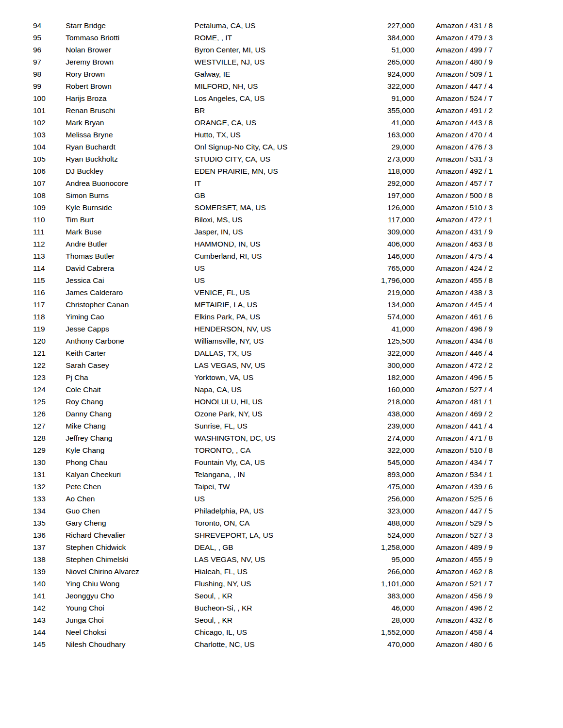| 94 | Starr Bridge | Petaluma, CA, US | 227,000 | Amazon / 431 / 8 |
| 95 | Tommaso Briotti | ROME, , IT | 384,000 | Amazon / 479 / 3 |
| 96 | Nolan Brower | Byron Center, MI, US | 51,000 | Amazon / 499 / 7 |
| 97 | Jeremy Brown | WESTVILLE, NJ, US | 265,000 | Amazon / 480 / 9 |
| 98 | Rory Brown | Galway, IE | 924,000 | Amazon / 509 / 1 |
| 99 | Robert Brown | MILFORD, NH, US | 322,000 | Amazon / 447 / 4 |
| 100 | Harijs Broza | Los Angeles, CA, US | 91,000 | Amazon / 524 / 7 |
| 101 | Renan Bruschi | BR | 355,000 | Amazon / 491 / 2 |
| 102 | Mark Bryan | ORANGE, CA, US | 41,000 | Amazon / 443 / 8 |
| 103 | Melissa Bryne | Hutto, TX, US | 163,000 | Amazon / 470 / 4 |
| 104 | Ryan Buchardt | Onl Signup-No City, CA, US | 29,000 | Amazon / 476 / 3 |
| 105 | Ryan Buckholtz | STUDIO CITY, CA, US | 273,000 | Amazon / 531 / 3 |
| 106 | DJ Buckley | EDEN PRAIRIE, MN, US | 118,000 | Amazon / 492 / 1 |
| 107 | Andrea Buonocore | IT | 292,000 | Amazon / 457 / 7 |
| 108 | Simon Burns | GB | 197,000 | Amazon / 500 / 8 |
| 109 | Kyle Burnside | SOMERSET, MA, US | 126,000 | Amazon / 510 / 3 |
| 110 | Tim Burt | Biloxi, MS, US | 117,000 | Amazon / 472 / 1 |
| 111 | Mark Buse | Jasper, IN, US | 309,000 | Amazon / 431 / 9 |
| 112 | Andre Butler | HAMMOND, IN, US | 406,000 | Amazon / 463 / 8 |
| 113 | Thomas Butler | Cumberland, RI, US | 146,000 | Amazon / 475 / 4 |
| 114 | David Cabrera | US | 765,000 | Amazon / 424 / 2 |
| 115 | Jessica Cai | US | 1,796,000 | Amazon / 455 / 8 |
| 116 | James Calderaro | VENICE, FL, US | 219,000 | Amazon / 438 / 3 |
| 117 | Christopher Canan | METAIRIE, LA, US | 134,000 | Amazon / 445 / 4 |
| 118 | Yiming Cao | Elkins Park, PA, US | 574,000 | Amazon / 461 / 6 |
| 119 | Jesse Capps | HENDERSON, NV, US | 41,000 | Amazon / 496 / 9 |
| 120 | Anthony Carbone | Williamsville, NY, US | 125,500 | Amazon / 434 / 8 |
| 121 | Keith Carter | DALLAS, TX, US | 322,000 | Amazon / 446 / 4 |
| 122 | Sarah Casey | LAS VEGAS, NV, US | 300,000 | Amazon / 472 / 2 |
| 123 | Pj Cha | Yorktown, VA, US | 182,000 | Amazon / 496 / 5 |
| 124 | Cole Chait | Napa, CA, US | 160,000 | Amazon / 527 / 4 |
| 125 | Roy Chang | HONOLULU, HI, US | 218,000 | Amazon / 481 / 1 |
| 126 | Danny Chang | Ozone Park, NY, US | 438,000 | Amazon / 469 / 2 |
| 127 | Mike Chang | Sunrise, FL, US | 239,000 | Amazon / 441 / 4 |
| 128 | Jeffrey Chang | WASHINGTON, DC, US | 274,000 | Amazon / 471 / 8 |
| 129 | Kyle Chang | TORONTO, , CA | 322,000 | Amazon / 510 / 8 |
| 130 | Phong Chau | Fountain Vly, CA, US | 545,000 | Amazon / 434 / 7 |
| 131 | Kalyan Cheekuri | Telangana, , IN | 893,000 | Amazon / 534 / 1 |
| 132 | Pete Chen | Taipei, TW | 475,000 | Amazon / 439 / 6 |
| 133 | Ao Chen | US | 256,000 | Amazon / 525 / 6 |
| 134 | Guo Chen | Philadelphia, PA, US | 323,000 | Amazon / 447 / 5 |
| 135 | Gary Cheng | Toronto, ON, CA | 488,000 | Amazon / 529 / 5 |
| 136 | Richard Chevalier | SHREVEPORT, LA, US | 524,000 | Amazon / 527 / 3 |
| 137 | Stephen Chidwick | DEAL, , GB | 1,258,000 | Amazon / 489 / 9 |
| 138 | Stephen Chimelski | LAS VEGAS, NV, US | 95,000 | Amazon / 455 / 9 |
| 139 | Niovel Chirino Alvarez | Hialeah, FL, US | 266,000 | Amazon / 462 / 8 |
| 140 | Ying Chiu Wong | Flushing, NY, US | 1,101,000 | Amazon / 521 / 7 |
| 141 | Jeonggyu Cho | Seoul, , KR | 383,000 | Amazon / 456 / 9 |
| 142 | Young Choi | Bucheon-Si, , KR | 46,000 | Amazon / 496 / 2 |
| 143 | Junga Choi | Seoul, , KR | 28,000 | Amazon / 432 / 6 |
| 144 | Neel Choksi | Chicago, IL, US | 1,552,000 | Amazon / 458 / 4 |
| 145 | Nilesh Choudhary | Charlotte, NC, US | 470,000 | Amazon / 480 / 6 |